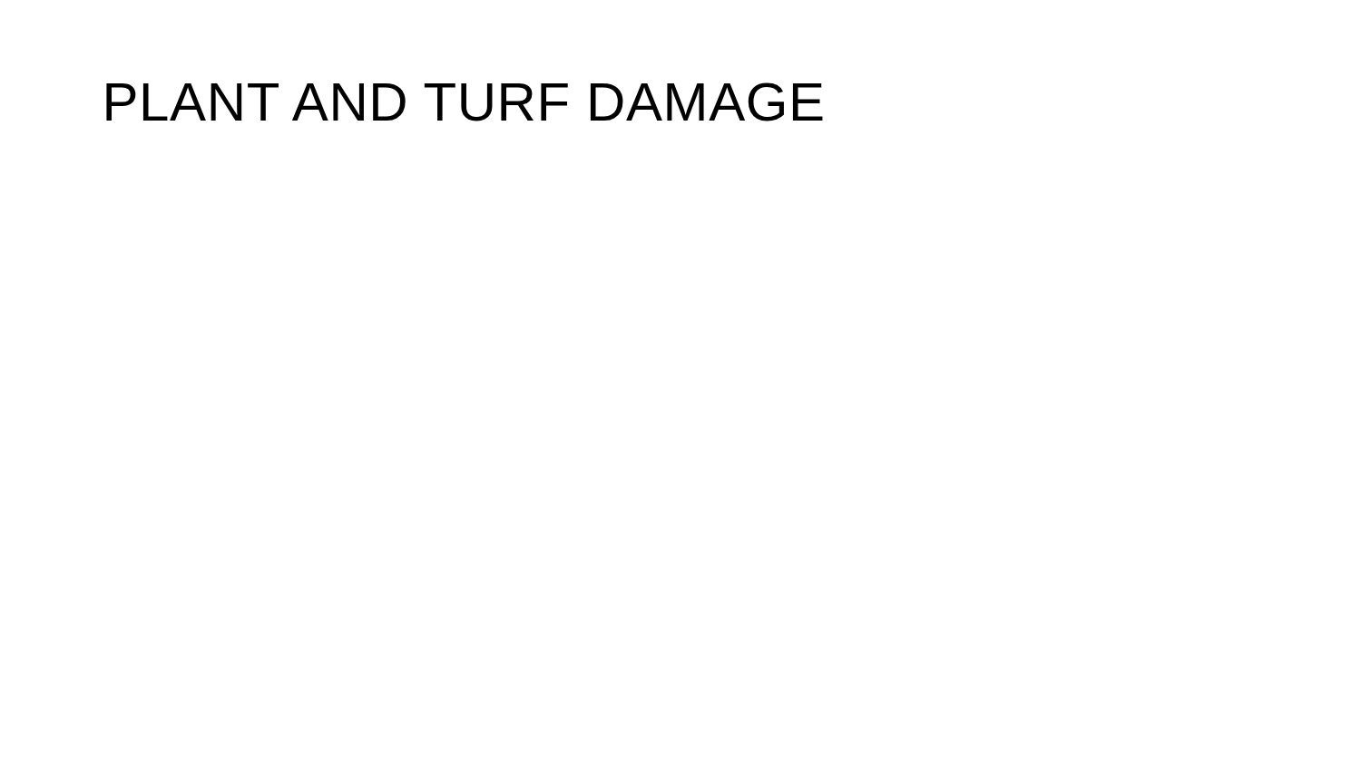PLANT AND TURF DAMAGE